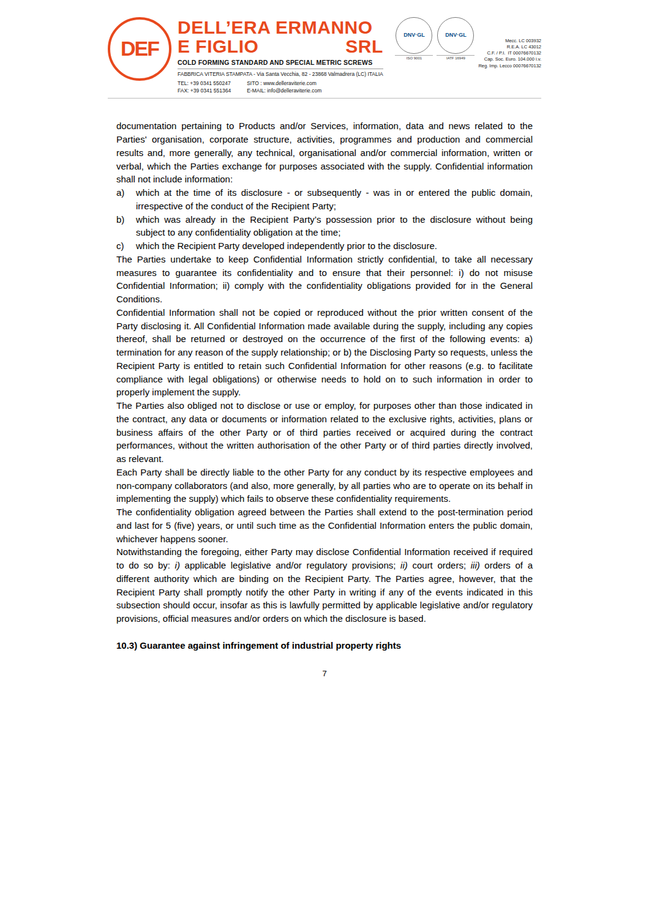DEF
DELL’ERA ERMANNO
E FIGLIO SRL
COLD FORMING STANDARD AND SPECIAL METRIC SCREWS
FABBRICA VITERIA STAMPATA - Via Santa Vecchia, 82 - 23868 Valmadrera (LC) ITALIA
TEL: +39 0341 550247
FAX: +39 0341 551364
SITO : www.delleraviterie.com
E-MAIL: info@delleraviterie.com
DNV·GL
ISO 9001
DNV·GL
IATF 16949
Mecc. LC 003932
R.E.A. LC 43012
C.F. / P.I. IT 00076670132
Cap. Soc. Euro. 104.000 i.v.
Reg. Imp. Lecco 00076670132
documentation pertaining to Products and/or Services, information, data and news related to the Parties' organisation, corporate structure, activities, programmes and production and commercial results and, more generally, any technical, organisational and/or commercial information, written or verbal, which the Parties exchange for purposes associated with the supply. Confidential information shall not include information:
a) which at the time of its disclosure - or subsequently - was in or entered the public domain, irrespective of the conduct of the Recipient Party;
b) which was already in the Recipient Party’s possession prior to the disclosure without being subject to any confidentiality obligation at the time;
c) which the Recipient Party developed independently prior to the disclosure.
The Parties undertake to keep Confidential Information strictly confidential, to take all necessary measures to guarantee its confidentiality and to ensure that their personnel: i) do not misuse Confidential Information; ii) comply with the confidentiality obligations provided for in the General Conditions.
Confidential Information shall not be copied or reproduced without the prior written consent of the Party disclosing it. All Confidential Information made available during the supply, including any copies thereof, shall be returned or destroyed on the occurrence of the first of the following events: a) termination for any reason of the supply relationship; or b) the Disclosing Party so requests, unless the Recipient Party is entitled to retain such Confidential Information for other reasons (e.g. to facilitate compliance with legal obligations) or otherwise needs to hold on to such information in order to properly implement the supply.
The Parties also obliged not to disclose or use or employ, for purposes other than those indicated in the contract, any data or documents or information related to the exclusive rights, activities, plans or business affairs of the other Party or of third parties received or acquired during the contract performances, without the written authorisation of the other Party or of third parties directly involved, as relevant.
Each Party shall be directly liable to the other Party for any conduct by its respective employees and non-company collaborators (and also, more generally, by all parties who are to operate on its behalf in implementing the supply) which fails to observe these confidentiality requirements.
The confidentiality obligation agreed between the Parties shall extend to the post-termination period and last for 5 (five) years, or until such time as the Confidential Information enters the public domain, whichever happens sooner.
Notwithstanding the foregoing, either Party may disclose Confidential Information received if required to do so by: i) applicable legislative and/or regulatory provisions; ii) court orders; iii) orders of a different authority which are binding on the Recipient Party. The Parties agree, however, that the Recipient Party shall promptly notify the other Party in writing if any of the events indicated in this subsection should occur, insofar as this is lawfully permitted by applicable legislative and/or regulatory provisions, official measures and/or orders on which the disclosure is based.
10.3) Guarantee against infringement of industrial property rights
7